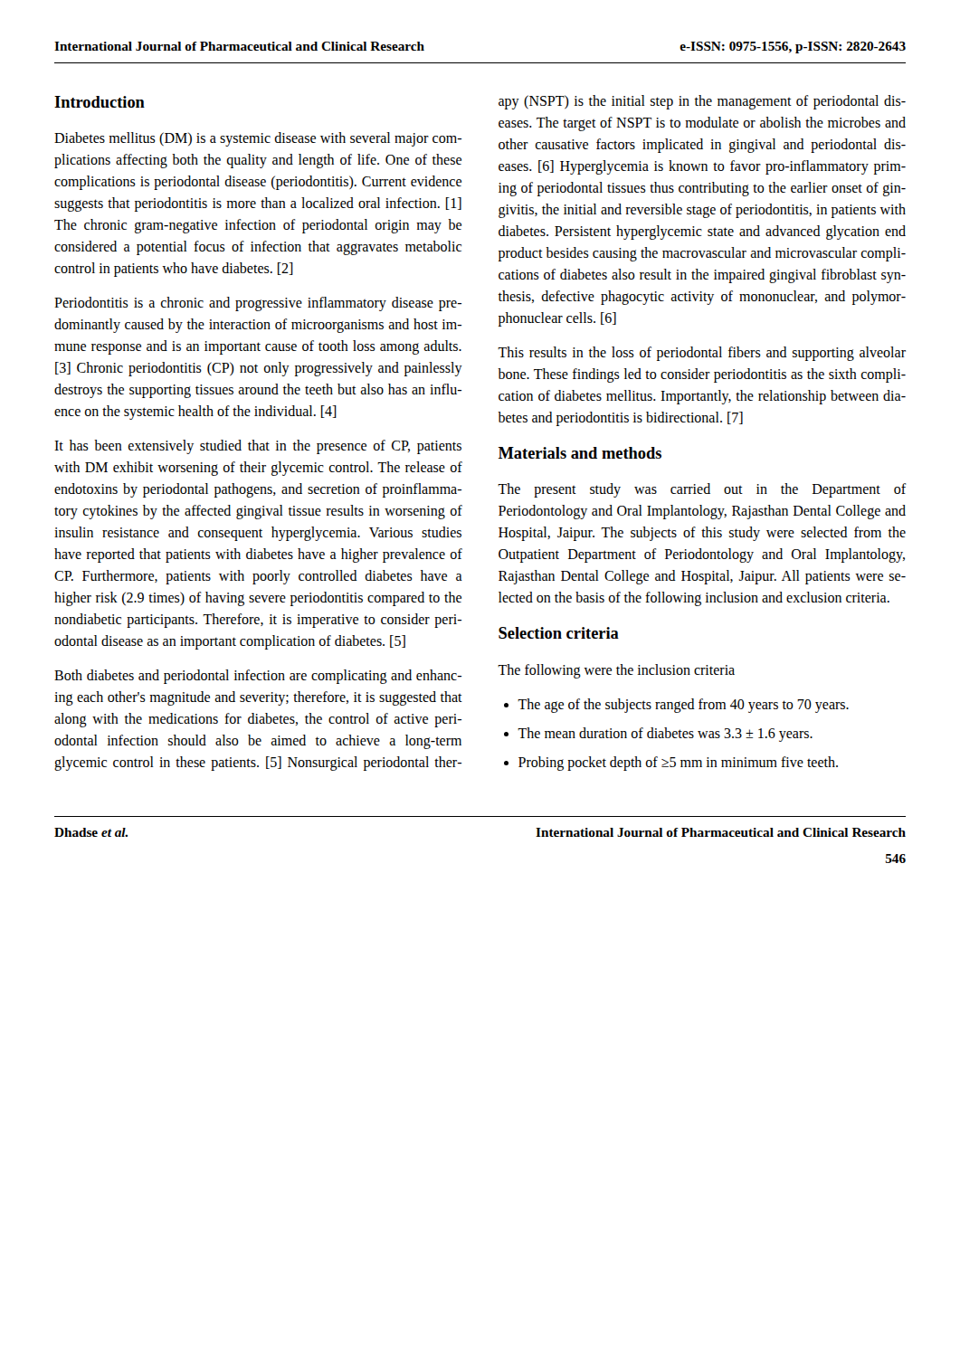International Journal of Pharmaceutical and Clinical Research
e-ISSN: 0975-1556, p-ISSN: 2820-2643
Introduction
Diabetes mellitus (DM) is a systemic disease with several major complications affecting both the quality and length of life. One of these complications is periodontal disease (periodontitis). Current evidence suggests that periodontitis is more than a localized oral infection. [1] The chronic gram-negative infection of periodontal origin may be considered a potential focus of infection that aggravates metabolic control in patients who have diabetes. [2]
Periodontitis is a chronic and progressive inflammatory disease predominantly caused by the interaction of microorganisms and host immune response and is an important cause of tooth loss among adults. [3] Chronic periodontitis (CP) not only progressively and painlessly destroys the supporting tissues around the teeth but also has an influence on the systemic health of the individual. [4]
It has been extensively studied that in the presence of CP, patients with DM exhibit worsening of their glycemic control. The release of endotoxins by periodontal pathogens, and secretion of proinflammatory cytokines by the affected gingival tissue results in worsening of insulin resistance and consequent hyperglycemia. Various studies have reported that patients with diabetes have a higher prevalence of CP. Furthermore, patients with poorly controlled diabetes have a higher risk (2.9 times) of having severe periodontitis compared to the nondiabetic participants. Therefore, it is imperative to consider periodontal disease as an important complication of diabetes. [5]
Both diabetes and periodontal infection are complicating and enhancing each other's magnitude and severity; therefore, it is suggested that along with the medications for diabetes, the control of active periodontal infection should also be aimed to achieve a long-term glycemic control in these patients. [5] Nonsurgical periodontal therapy (NSPT) is the initial step in the management of periodontal diseases. The target of NSPT is to modulate or abolish the microbes and other causative factors implicated in gingival and periodontal diseases. [6] Hyperglycemia is known to favor pro-inflammatory priming of periodontal tissues thus contributing to the earlier onset of gingivitis, the initial and reversible stage of periodontitis, in patients with diabetes. Persistent hyperglycemic state and advanced glycation end product besides causing the macrovascular and microvascular complications of diabetes also result in the impaired gingival fibroblast synthesis, defective phagocytic activity of mononuclear, and polymorphonuclear cells. [6]
This results in the loss of periodontal fibers and supporting alveolar bone. These findings led to consider periodontitis as the sixth complication of diabetes mellitus. Importantly, the relationship between diabetes and periodontitis is bidirectional. [7]
Materials and methods
The present study was carried out in the Department of Periodontology and Oral Implantology, Rajasthan Dental College and Hospital, Jaipur. The subjects of this study were selected from the Outpatient Department of Periodontology and Oral Implantology, Rajasthan Dental College and Hospital, Jaipur. All patients were selected on the basis of the following inclusion and exclusion criteria.
Selection criteria
The following were the inclusion criteria
The age of the subjects ranged from 40 years to 70 years.
The mean duration of diabetes was 3.3 ± 1.6 years.
Probing pocket depth of ≥5 mm in minimum five teeth.
Dhadse et al.
International Journal of Pharmaceutical and Clinical Research
546